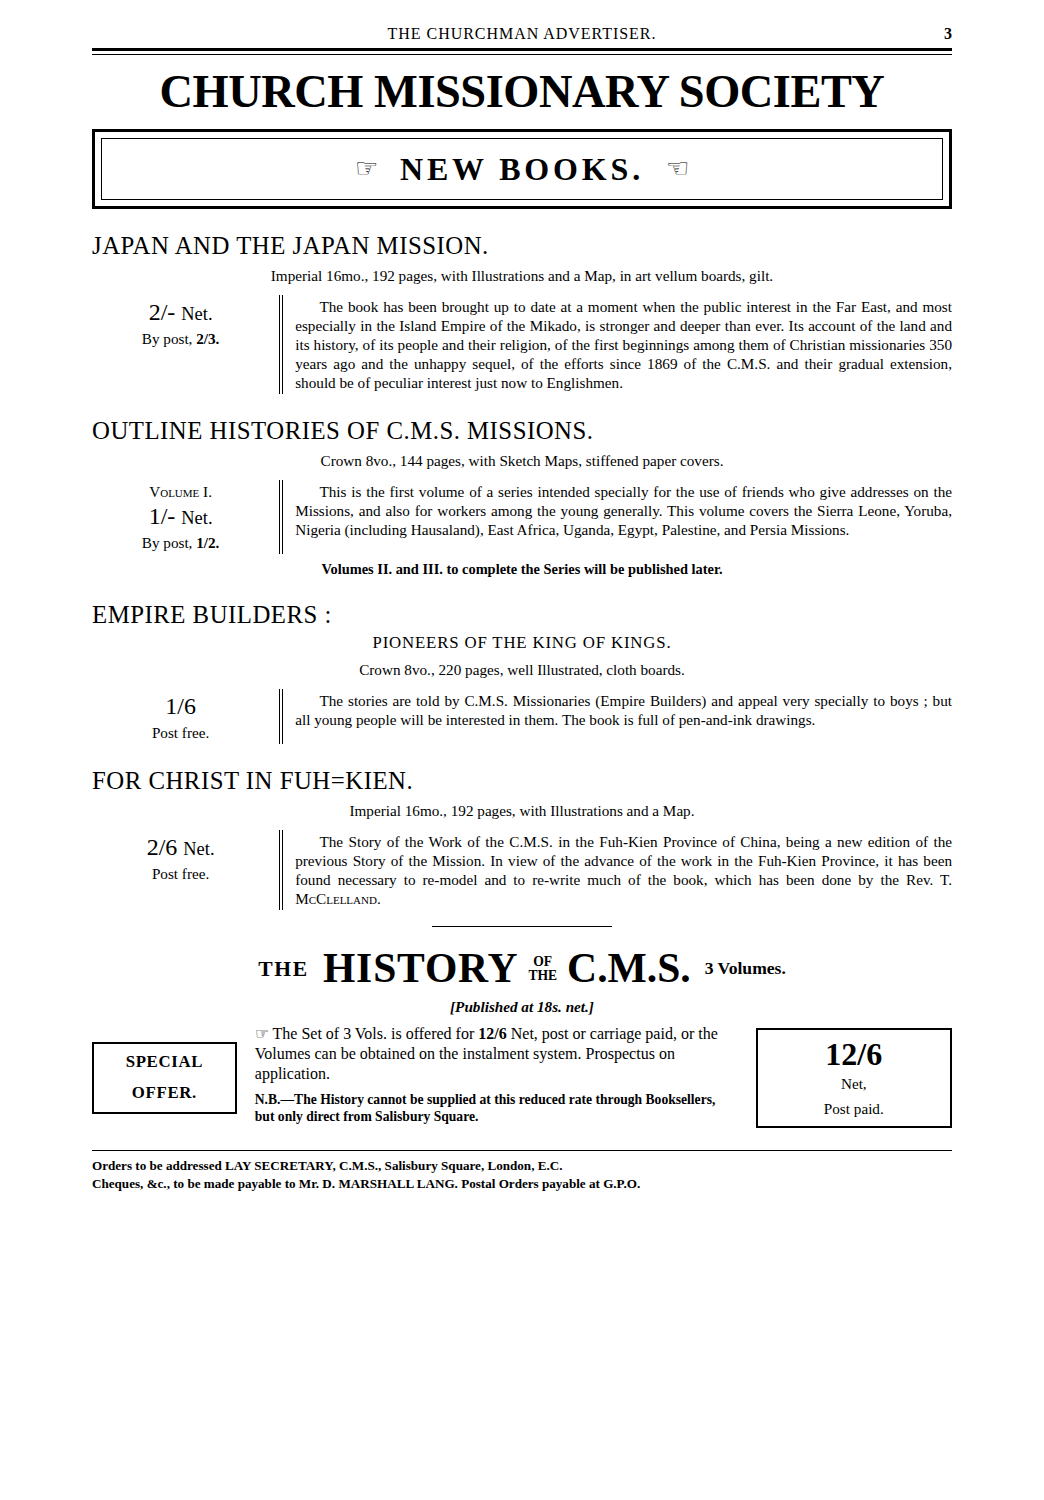THE CHURCHMAN ADVERTISER. 3
CHURCH MISSIONARY SOCIETY
☞
NEW BOOKS.
☜
JAPAN AND THE JAPAN MISSION.
Imperial 16mo., 192 pages, with Illustrations and a Map, in art vellum boards, gilt.
2/- Net. By post, 2/3.
The book has been brought up to date at a moment when the public interest in the Far East, and most especially in the Island Empire of the Mikado, is stronger and deeper than ever. Its account of the land and its history, of its people and their religion, of the first beginnings among them of Christian missionaries 350 years ago and the unhappy sequel, of the efforts since 1869 of the C.M.S. and their gradual extension, should be of peculiar interest just now to Englishmen.
OUTLINE HISTORIES OF C.M.S. MISSIONS.
Crown 8vo., 144 pages, with Sketch Maps, stiffened paper covers.
Volume I.
1/- Net. By post, 1/2.
This is the first volume of a series intended specially for the use of friends who give addresses on the Missions, and also for workers among the young generally. This volume covers the Sierra Leone, Yoruba, Nigeria (including Hausaland), East Africa, Uganda, Egypt, Palestine, and Persia Missions.
Volumes II. and III. to complete the Series will be published later.
EMPIRE BUILDERS :
PIONEERS OF THE KING OF KINGS.
Crown 8vo., 220 pages, well Illustrated, cloth boards.
1/6 Post free.
The stories are told by C.M.S. Missionaries (Empire Builders) and appeal very specially to boys ; but all young people will be interested in them. The book is full of pen-and-ink drawings.
FOR CHRIST IN FUH=KIEN.
Imperial 16mo., 192 pages, with Illustrations and a Map.
2/6 Net. Post free.
The Story of the Work of the C.M.S. in the Fuh-Kien Province of China, being a new edition of the previous Story of the Mission. In view of the advance of the work in the Fuh-Kien Province, it has been found necessary to re-model and to re-write much of the book, which has been done by the Rev. T. Mc Clelland.
THE HISTORY OF
THE C.M.S. 3 Volumes.
[Published at 18s. net.]
SPECIAL
OFFER.
☞ The Set of 3 Vols. is offered for 12/6 Net, post or carriage paid, or the Volumes can be obtained on the instalment system. Prospectus on application.
N.B.—The History cannot be supplied at this reduced rate through Booksellers, but only direct from Salisbury Square.
12/6
Net,
Post paid.
Orders to be addressed LAY SECRETARY, C.M.S., Salisbury Square, London, E.C.
Cheques, &c., to be made payable to Mr. D. MARSHALL LANG. Postal Orders payable at G.P.O.